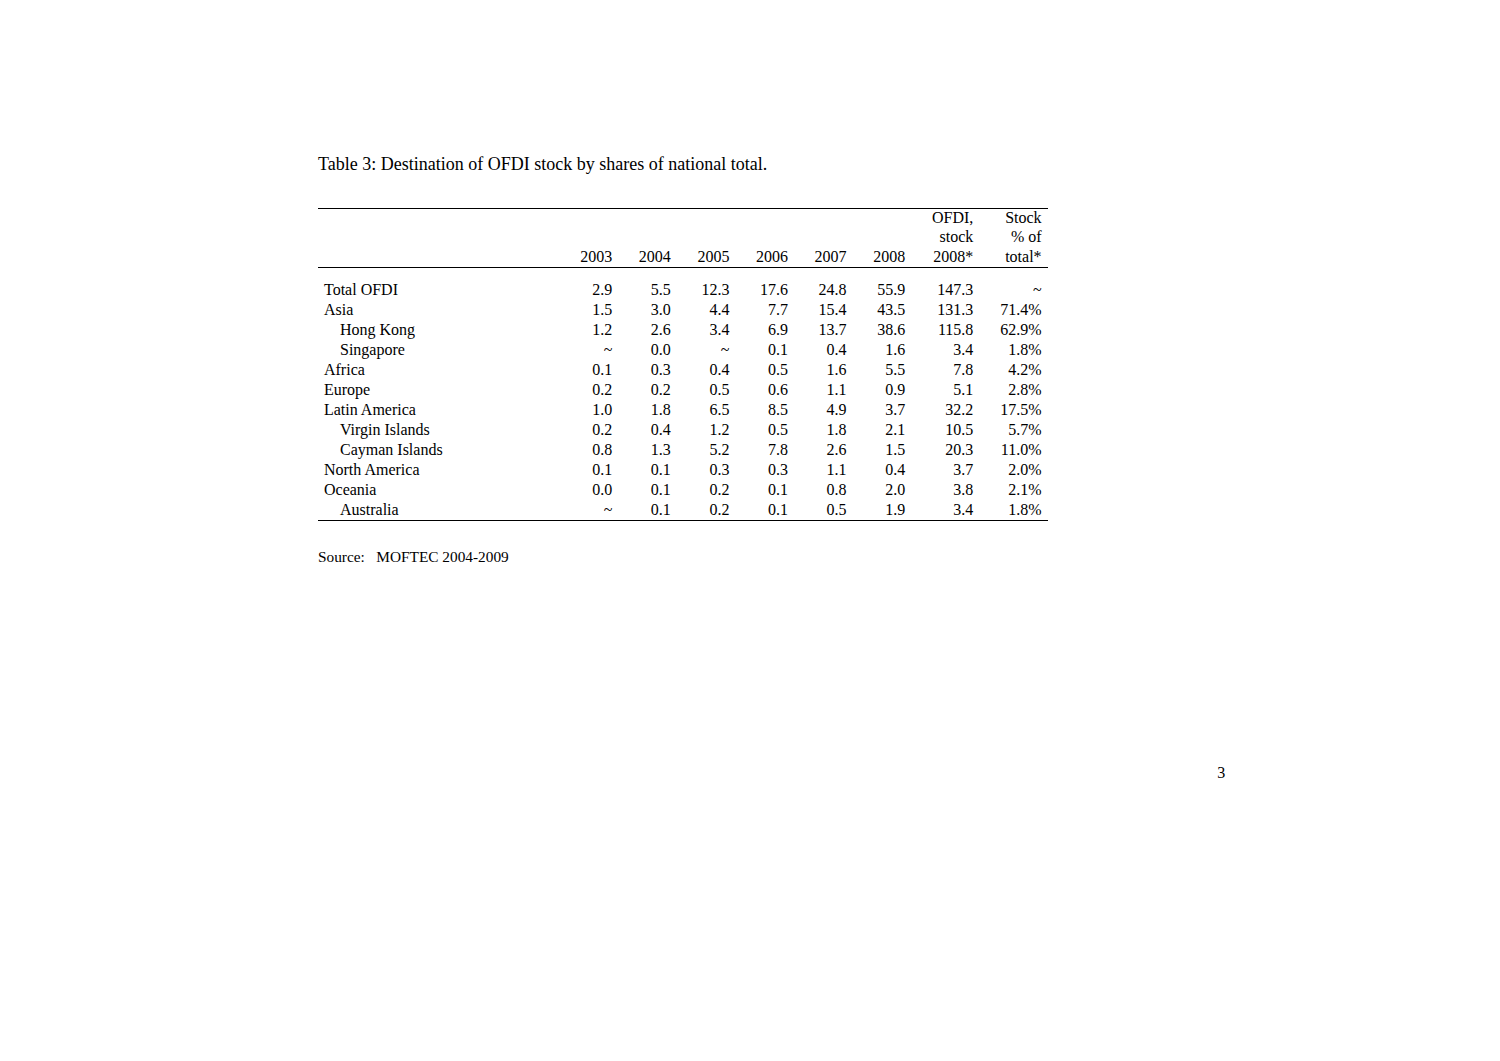Table 3: Destination of OFDI stock by shares of national total.
| | | | | | | | OFDI, | Stock |
| --- | --- | --- | --- | --- | --- | --- | --- | --- |
| | | | | | | | stock | % of |
| | 2003 | 2004 | 2005 | 2006 | 2007 | 2008 | 2008* | total* |
| Total OFDI | 2.9 | 5.5 | 12.3 | 17.6 | 24.8 | 55.9 | 147.3 | ~ |
| Asia | 1.5 | 3.0 | 4.4 | 7.7 | 15.4 | 43.5 | 131.3 | 71.4% |
| Hong Kong | 1.2 | 2.6 | 3.4 | 6.9 | 13.7 | 38.6 | 115.8 | 62.9% |
| Singapore | ~ | 0.0 | ~ | 0.1 | 0.4 | 1.6 | 3.4 | 1.8% |
| Africa | 0.1 | 0.3 | 0.4 | 0.5 | 1.6 | 5.5 | 7.8 | 4.2% |
| Europe | 0.2 | 0.2 | 0.5 | 0.6 | 1.1 | 0.9 | 5.1 | 2.8% |
| Latin America | 1.0 | 1.8 | 6.5 | 8.5 | 4.9 | 3.7 | 32.2 | 17.5% |
| Virgin Islands | 0.2 | 0.4 | 1.2 | 0.5 | 1.8 | 2.1 | 10.5 | 5.7% |
| Cayman Islands | 0.8 | 1.3 | 5.2 | 7.8 | 2.6 | 1.5 | 20.3 | 11.0% |
| North America | 0.1 | 0.1 | 0.3 | 0.3 | 1.1 | 0.4 | 3.7 | 2.0% |
| Oceania | 0.0 | 0.1 | 0.2 | 0.1 | 0.8 | 2.0 | 3.8 | 2.1% |
| Australia | ~ | 0.1 | 0.2 | 0.1 | 0.5 | 1.9 | 3.4 | 1.8% |
Source: MOFTEC 2004-2009
3